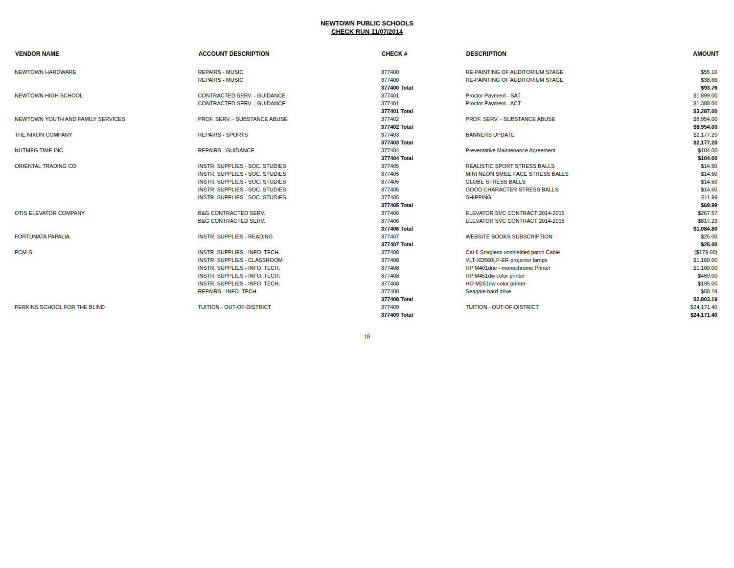NEWTOWN PUBLIC SCHOOLS
CHECK RUN 11/07/2014
| VENDOR NAME | ACCOUNT DESCRIPTION | CHECK # | DESCRIPTION | AMOUNT |
| --- | --- | --- | --- | --- |
| NEWTOWN HARDWARE | REPAIRS - MUSIC | 377400 | RE-PAINTING OF AUDITORIUM STAGE | $55.10 |
| | REPAIRS - MUSIC | 377400 | RE-PAINTING OF AUDITORIUM STAGE | $38.66 |
| | | 377400 Total | | $93.76 |
| NEWTOWN HIGH SCHOOL | CONTRACTED SERV. - GUIDANCE | 377401 | Proctor Payment - SAT | $1,899.00 |
| | CONTRACTED SERV. - GUIDANCE | 377401 | Proctor Payment - ACT | $1,388.00 |
| | | 377401 Total | | $3,287.00 |
| NEWTOWN YOUTH AND FAMILY SERVICES | PROF. SERV. - SUBSTANCE ABUSE | 377402 | PROF. SERV. - SUBSTANCE ABUSE | $8,954.00 |
| | | 377402 Total | | $8,954.00 |
| THE NIXON COMPANY | REPAIRS - SPORTS | 377403 | BANNERS UPDATE | $2,177.20 |
| | | 377403 Total | | $2,177.20 |
| NUTMEG TIME INC. | REPAIRS - GUIDANCE | 377404 | Preventative Maintenance Agreement | $104.00 |
| | | 377404 Total | | $104.00 |
| ORIENTAL TRADING CO | INSTR. SUPPLIES - SOC. STUDIES | 377405 | REALISTIC SPORT STRESS BALLS | $14.50 |
| | INSTR. SUPPLIES - SOC. STUDIES | 377405 | MINI NEON SMILE FACE STRESS BALLS | $14.50 |
| | INSTR. SUPPLIES - SOC. STUDIES | 377405 | GLOBE STRESS BALLS | $14.50 |
| | INSTR. SUPPLIES - SOC. STUDIES | 377405 | GOOD CHARACTER STRESS BALLS | $14.50 |
| | INSTR. SUPPLIES - SOC. STUDIES | 377405 | SHIPPING | $11.99 |
| | | 377405 Total | | $69.99 |
| OTIS ELEVATOR COMPANY | B&G CONTRACTED SERV. | 377406 | ELEVATOR SVC CONTRACT 2014-2015 | $267.57 |
| | B&G CONTRACTED SERV. | 377406 | ELEVATOR SVC CONTRACT 2014-2015 | $817.23 |
| | | 377406 Total | | $1,084.80 |
| FORTUNATA PAPALIA | INSTR. SUPPLIES - READING | 377407 | WEBSITE BOOKS SUBSCRIPTION | $25.00 |
| | | 377407 Total | | $25.00 |
| PCM-G | INSTR. SUPPLIES - INFO. TECH. | 377408 | Cat 6 Snagless unshielded patch Cable | ($179.00) |
| | INSTR. SUPPLIES - CLASSROOM | 377408 | VLT-XD560LP-ER projector lamps | $1,160.00 |
| | INSTR. SUPPLIES - INFO. TECH. | 377408 | HP M401dne - monochrome Printer | $1,100.00 |
| | INSTR. SUPPLIES - INFO. TECH. | 377408 | HP M451dw color printer | $469.00 |
| | INSTR. SUPPLIES - INFO. TECH. | 377408 | HO M251nw color printer | $195.00 |
| | REPAIRS - INFO. TECH. | 377408 | Seagate hard drive | $58.19 |
| | | 377408 Total | | $2,803.19 |
| PERKINS SCHOOL FOR THE BLIND | TUITION - OUT-OF-DISTRICT | 377409 | TUITION - OUT-OF-DISTRICT | $24,171.40 |
| | | 377409 Total | | $24,171.40 |
18